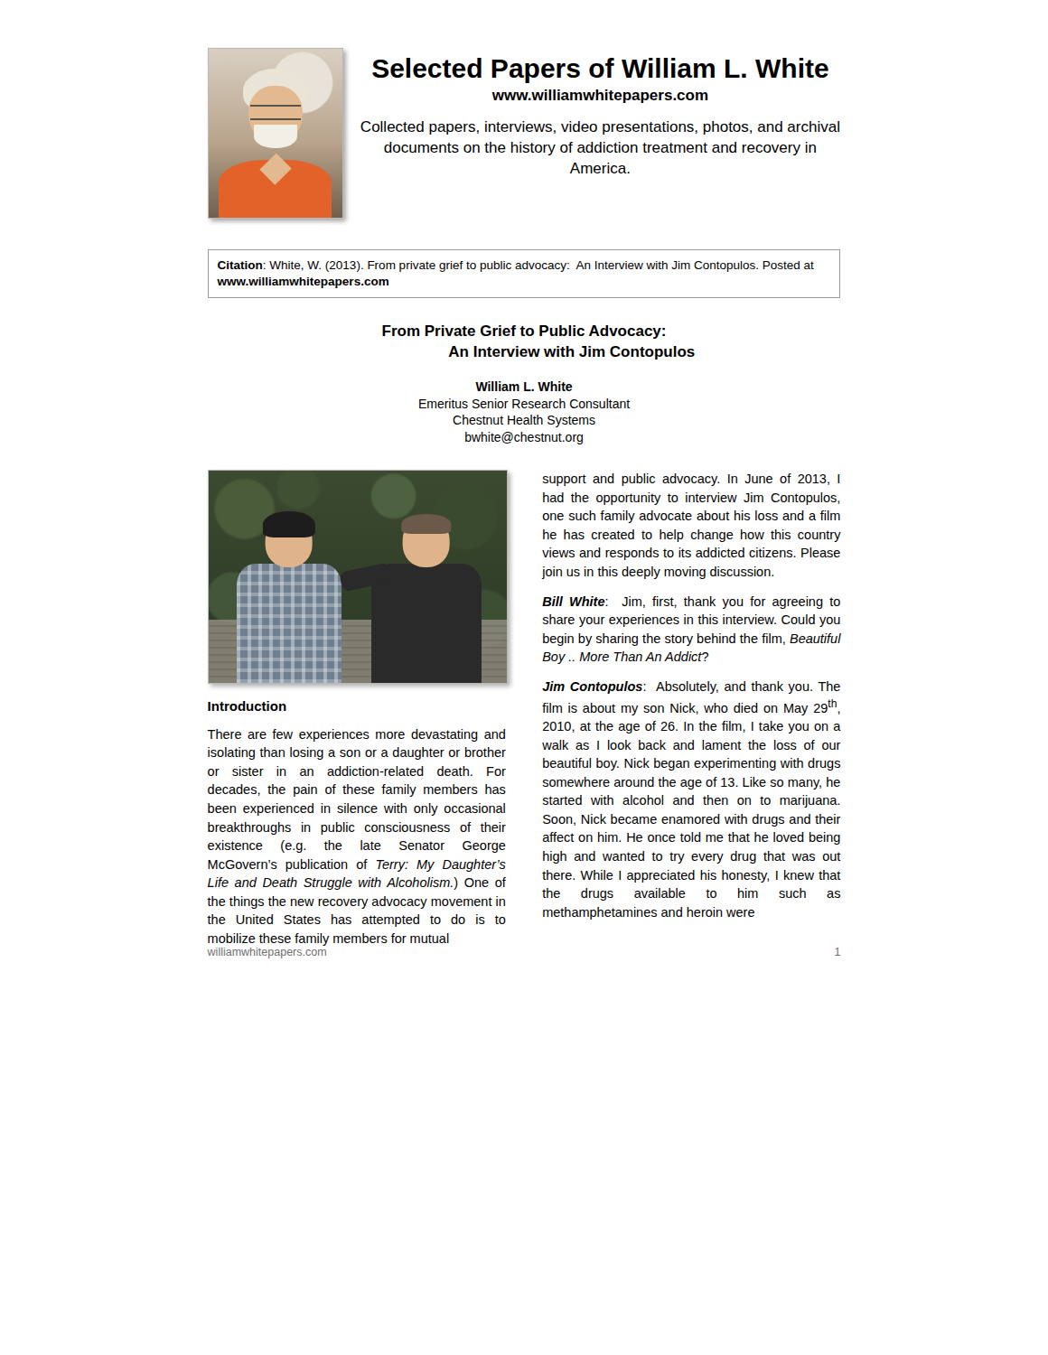Selected Papers of William L. White
www.williamwhitepapers.com
Collected papers, interviews, video presentations, photos, and archival documents on the history of addiction treatment and recovery in America.
Citation: White, W. (2013). From private grief to public advocacy: An Interview with Jim Contopulos. Posted at www.williamwhitepapers.com
From Private Grief to Public Advocacy: An Interview with Jim Contopulos
William L. White
Emeritus Senior Research Consultant
Chestnut Health Systems
bwhite@chestnut.org
Introduction
There are few experiences more devastating and isolating than losing a son or a daughter or brother or sister in an addiction-related death. For decades, the pain of these family members has been experienced in silence with only occasional breakthroughs in public consciousness of their existence (e.g. the late Senator George McGovern’s publication of Terry: My Daughter’s Life and Death Struggle with Alcoholism.) One of the things the new recovery advocacy movement in the United States has attempted to do is to mobilize these family members for mutual
support and public advocacy. In June of 2013, I had the opportunity to interview Jim Contopulos, one such family advocate about his loss and a film he has created to help change how this country views and responds to its addicted citizens. Please join us in this deeply moving discussion.
Bill White: Jim, first, thank you for agreeing to share your experiences in this interview. Could you begin by sharing the story behind the film, Beautiful Boy .. More Than An Addict?
Jim Contopulos: Absolutely, and thank you. The film is about my son Nick, who died on May 29th, 2010, at the age of 26. In the film, I take you on a walk as I look back and lament the loss of our beautiful boy. Nick began experimenting with drugs somewhere around the age of 13. Like so many, he started with alcohol and then on to marijuana. Soon, Nick became enamored with drugs and their affect on him. He once told me that he loved being high and wanted to try every drug that was out there. While I appreciated his honesty, I knew that the drugs available to him such as methamphetamines and heroin were
williamwhitepapers.com 1